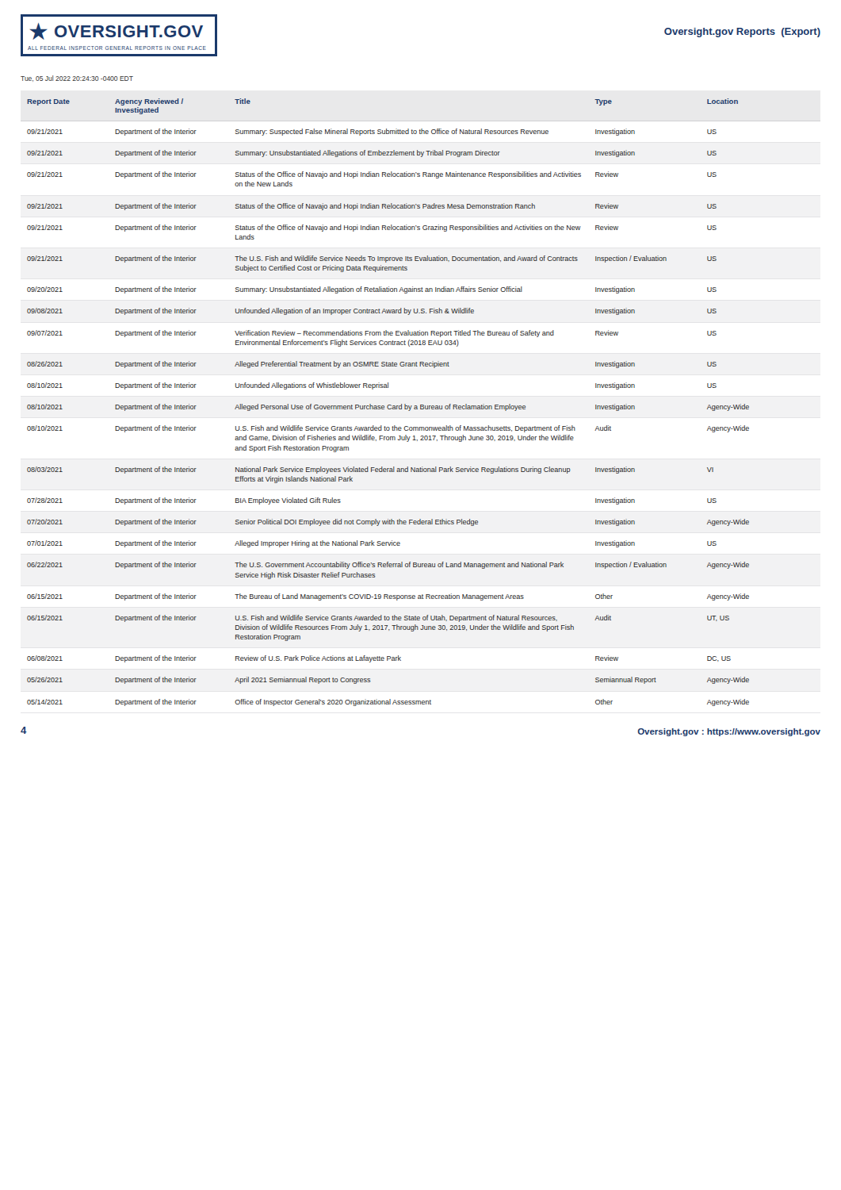★ OVERSIGHT. GOV
All Federal Inspector General Reports In One Place
Oversight.gov Reports (Export)
Tue, 05 Jul 2022 20:24:30 -0400 EDT
| Report Date | Agency Reviewed / Investigated | Title | Type | Location |
| --- | --- | --- | --- | --- |
| 09/21/2021 | Department of the Interior | Summary: Suspected False Mineral Reports Submitted to the Office of Natural Resources Revenue | Investigation | US |
| 09/21/2021 | Department of the Interior | Summary: Unsubstantiated Allegations of Embezzlement by Tribal Program Director | Investigation | US |
| 09/21/2021 | Department of the Interior | Status of the Office of Navajo and Hopi Indian Relocation’s Range Maintenance Responsibilities and Activities on the New Lands | Review | US |
| 09/21/2021 | Department of the Interior | Status of the Office of Navajo and Hopi Indian Relocation’s Padres Mesa Demonstration Ranch | Review | US |
| 09/21/2021 | Department of the Interior | Status of the Office of Navajo and Hopi Indian Relocation’s Grazing Responsibilities and Activities on the New Lands | Review | US |
| 09/21/2021 | Department of the Interior | The U.S. Fish and Wildlife Service Needs To Improve Its Evaluation, Documentation, and Award of Contracts Subject to Certified Cost or Pricing Data Requirements | Inspection / Evaluation | US |
| 09/20/2021 | Department of the Interior | Summary: Unsubstantiated Allegation of Retaliation Against an Indian Affairs Senior Official | Investigation | US |
| 09/08/2021 | Department of the Interior | Unfounded Allegation of an Improper Contract Award by U.S. Fish & Wildlife | Investigation | US |
| 09/07/2021 | Department of the Interior | Verification Review – Recommendations From the Evaluation Report Titled The Bureau of Safety and Environmental Enforcement’s Flight Services Contract (2018 EAU 034) | Review | US |
| 08/26/2021 | Department of the Interior | Alleged Preferential Treatment by an OSMRE State Grant Recipient | Investigation | US |
| 08/10/2021 | Department of the Interior | Unfounded Allegations of Whistleblower Reprisal | Investigation | US |
| 08/10/2021 | Department of the Interior | Alleged Personal Use of Government Purchase Card by a Bureau of Reclamation Employee | Investigation | Agency-Wide |
| 08/10/2021 | Department of the Interior | U.S. Fish and Wildlife Service Grants Awarded to the Commonwealth of Massachusetts, Department of Fish and Game, Division of Fisheries and Wildlife, From July 1, 2017, Through June 30, 2019, Under the Wildlife and Sport Fish Restoration Program | Audit | Agency-Wide |
| 08/03/2021 | Department of the Interior | National Park Service Employees Violated Federal and National Park Service Regulations During Cleanup Efforts at Virgin Islands National Park | Investigation | VI |
| 07/28/2021 | Department of the Interior | BIA Employee Violated Gift Rules | Investigation | US |
| 07/20/2021 | Department of the Interior | Senior Political DOI Employee did not Comply with the Federal Ethics Pledge | Investigation | Agency-Wide |
| 07/01/2021 | Department of the Interior | Alleged Improper Hiring at the National Park Service | Investigation | US |
| 06/22/2021 | Department of the Interior | The U.S. Government Accountability Office’s Referral of Bureau of Land Management and National Park Service High Risk Disaster Relief Purchases | Inspection / Evaluation | Agency-Wide |
| 06/15/2021 | Department of the Interior | The Bureau of Land Management’s COVID-19 Response at Recreation Management Areas | Other | Agency-Wide |
| 06/15/2021 | Department of the Interior | U.S. Fish and Wildlife Service Grants Awarded to the State of Utah, Department of Natural Resources, Division of Wildlife Resources From July 1, 2017, Through June 30, 2019, Under the Wildlife and Sport Fish Restoration Program | Audit | UT, US |
| 06/08/2021 | Department of the Interior | Review of U.S. Park Police Actions at Lafayette Park | Review | DC, US |
| 05/26/2021 | Department of the Interior | April 2021 Semiannual Report to Congress | Semiannual Report | Agency-Wide |
| 05/14/2021 | Department of the Interior | Office of Inspector General's 2020 Organizational Assessment | Other | Agency-Wide |
4
Oversight.gov : https://www.oversight.gov